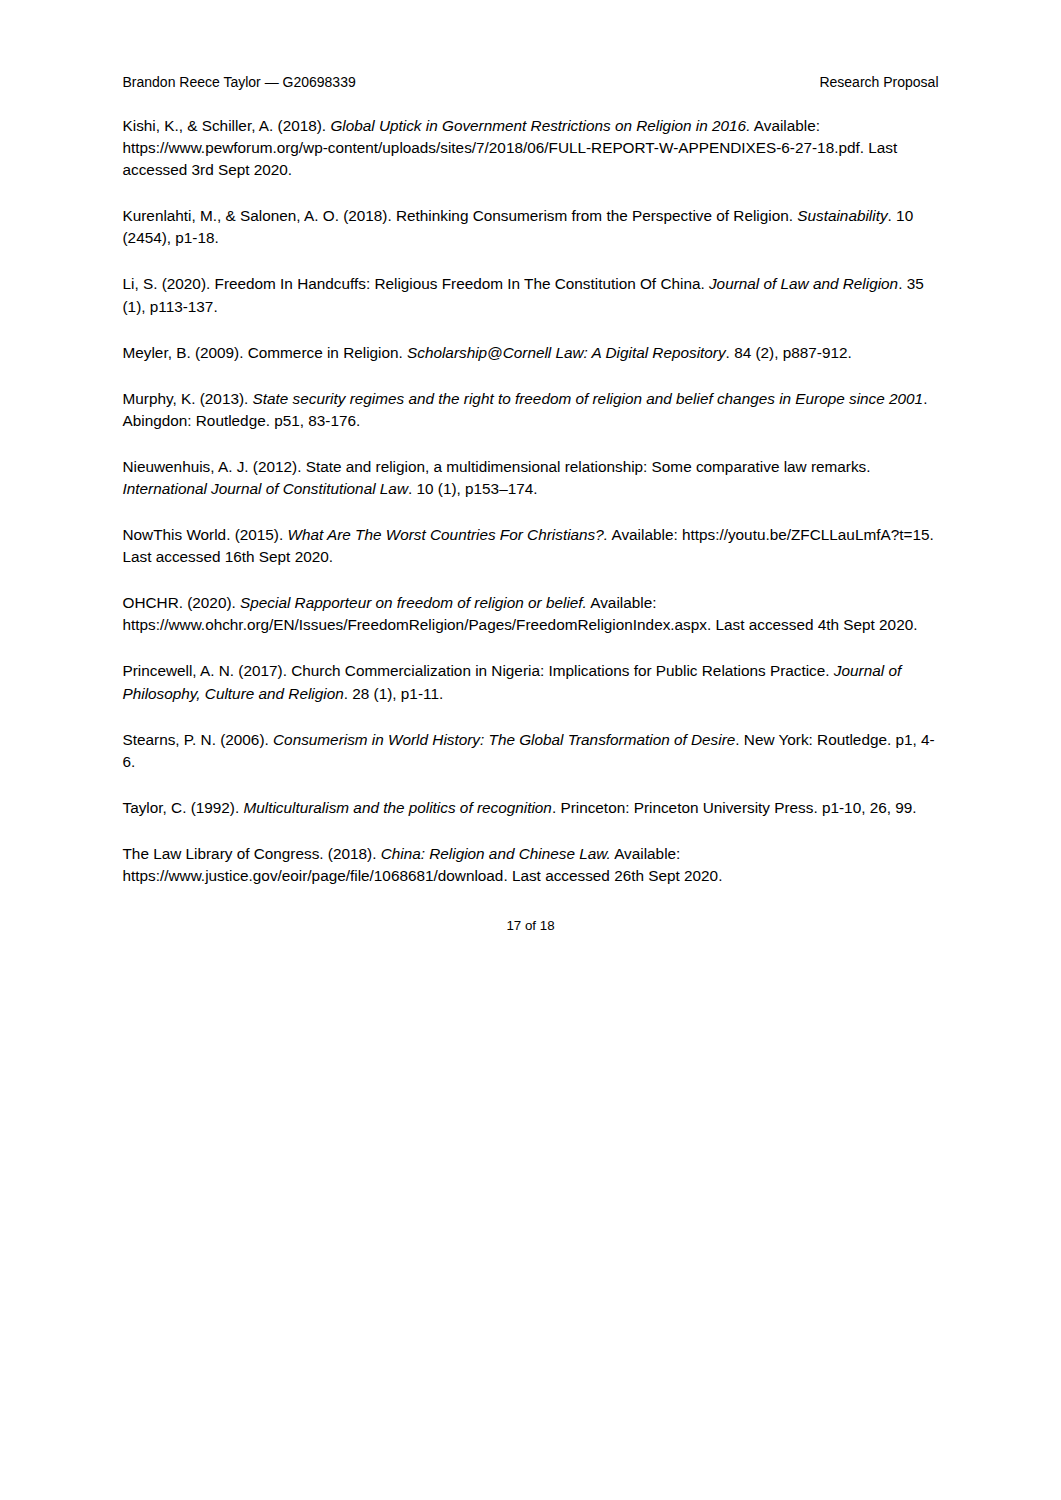Brandon Reece Taylor — G20698339 Research Proposal
Kishi, K., & Schiller, A. (2018). Global Uptick in Government Restrictions on Religion in 2016. Available: https://www.pewforum.org/wp-content/uploads/sites/7/2018/06/FULL-REPORT-W-APPENDIXES-6-27-18.pdf. Last accessed 3rd Sept 2020.
Kurenlahti, M., & Salonen, A. O. (2018). Rethinking Consumerism from the Perspective of Religion. Sustainability. 10 (2454), p1-18.
Li, S. (2020). Freedom In Handcuffs: Religious Freedom In The Constitution Of China. Journal of Law and Religion. 35 (1), p113-137.
Meyler, B. (2009). Commerce in Religion. Scholarship@Cornell Law: A Digital Repository. 84 (2), p887-912.
Murphy, K. (2013). State security regimes and the right to freedom of religion and belief changes in Europe since 2001. Abingdon: Routledge. p51, 83-176.
Nieuwenhuis, A. J. (2012). State and religion, a multidimensional relationship: Some comparative law remarks. International Journal of Constitutional Law. 10 (1), p153–174.
NowThis World. (2015). What Are The Worst Countries For Christians?. Available: https://youtu.be/ZFCLLauLmfA?t=15. Last accessed 16th Sept 2020.
OHCHR. (2020). Special Rapporteur on freedom of religion or belief. Available: https://www.ohchr.org/EN/Issues/FreedomReligion/Pages/FreedomReligionIndex.aspx. Last accessed 4th Sept 2020.
Princewell, A. N. (2017). Church Commercialization in Nigeria: Implications for Public Relations Practice. Journal of Philosophy, Culture and Religion. 28 (1), p1-11.
Stearns, P. N. (2006). Consumerism in World History: The Global Transformation of Desire. New York: Routledge. p1, 4-6.
Taylor, C. (1992). Multiculturalism and the politics of recognition. Princeton: Princeton University Press. p1-10, 26, 99.
The Law Library of Congress. (2018). China: Religion and Chinese Law. Available: https://www.justice.gov/eoir/page/file/1068681/download. Last accessed 26th Sept 2020.
17 of 18